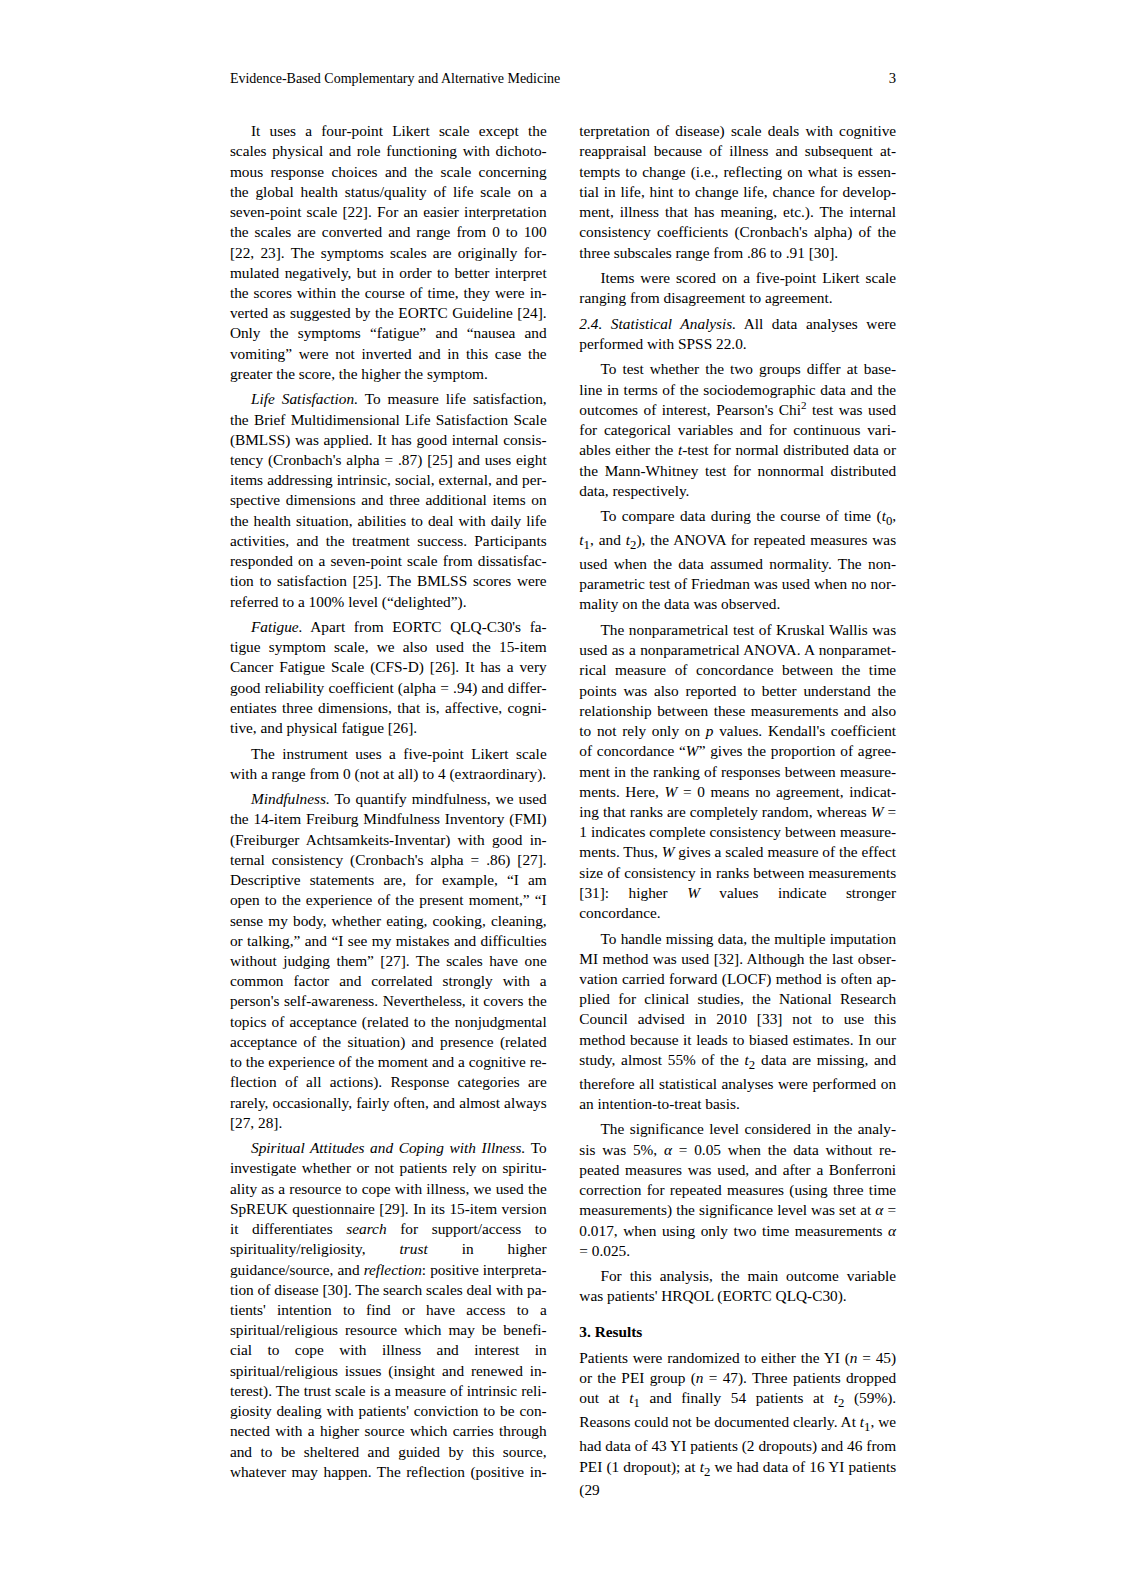Evidence-Based Complementary and Alternative Medicine
3
It uses a four-point Likert scale except the scales physical and role functioning with dichotomous response choices and the scale concerning the global health status/quality of life scale on a seven-point scale [22]. For an easier interpretation the scales are converted and range from 0 to 100 [22, 23]. The symptoms scales are originally formulated negatively, but in order to better interpret the scores within the course of time, they were inverted as suggested by the EORTC Guideline [24]. Only the symptoms “fatigue” and “nausea and vomiting” were not inverted and in this case the greater the score, the higher the symptom.
Life Satisfaction. To measure life satisfaction, the Brief Multidimensional Life Satisfaction Scale (BMLSS) was applied. It has good internal consistency (Cronbach's alpha = .87) [25] and uses eight items addressing intrinsic, social, external, and perspective dimensions and three additional items on the health situation, abilities to deal with daily life activities, and the treatment success. Participants responded on a seven-point scale from dissatisfaction to satisfaction [25]. The BMLSS scores were referred to a 100% level (“delighted”).
Fatigue. Apart from EORTC QLQ-C30's fatigue symptom scale, we also used the 15-item Cancer Fatigue Scale (CFS-D) [26]. It has a very good reliability coefficient (alpha = .94) and differentiates three dimensions, that is, affective, cognitive, and physical fatigue [26].
The instrument uses a five-point Likert scale with a range from 0 (not at all) to 4 (extraordinary).
Mindfulness. To quantify mindfulness, we used the 14-item Freiburg Mindfulness Inventory (FMI) (Freiburger Achtsamkeits-Inventar) with good internal consistency (Cronbach's alpha = .86) [27]. Descriptive statements are, for example, “I am open to the experience of the present moment,” “I sense my body, whether eating, cooking, cleaning, or talking,” and “I see my mistakes and difficulties without judging them” [27]. The scales have one common factor and correlated strongly with a person's self-awareness. Nevertheless, it covers the topics of acceptance (related to the nonjudgmental acceptance of the situation) and presence (related to the experience of the moment and a cognitive reflection of all actions). Response categories are rarely, occasionally, fairly often, and almost always [27, 28].
Spiritual Attitudes and Coping with Illness. To investigate whether or not patients rely on spirituality as a resource to cope with illness, we used the SpREUK questionnaire [29]. In its 15-item version it differentiates search for support/access to spirituality/religiosity, trust in higher guidance/source, and reflection: positive interpretation of disease [30]. The search scales deal with patients' intention to find or have access to a spiritual/religious resource which may be beneficial to cope with illness and interest in spiritual/religious issues (insight and renewed interest). The trust scale is a measure of intrinsic religiosity dealing with patients' conviction to be connected with a higher source which carries through and to be sheltered and guided by this source, whatever may happen. The reflection (positive interpretation of disease) scale deals with cognitive reappraisal because of illness and subsequent attempts to change (i.e., reflecting on what is essential in life, hint to change life, chance for development, illness that has meaning, etc.). The internal consistency coefficients (Cronbach's alpha) of the three subscales range from .86 to .91 [30].
Items were scored on a five-point Likert scale ranging from disagreement to agreement.
2.4. Statistical Analysis. All data analyses were performed with SPSS 22.0.
To test whether the two groups differ at baseline in terms of the sociodemographic data and the outcomes of interest, Pearson's Chi2 test was used for categorical variables and for continuous variables either the t-test for normal distributed data or the Mann-Whitney test for nonnormal distributed data, respectively.
To compare data during the course of time (t0, t1, and t2), the ANOVA for repeated measures was used when the data assumed normality. The nonparametric test of Friedman was used when no normality on the data was observed.
The nonparametrical test of Kruskal Wallis was used as a nonparametrical ANOVA. A nonparametrical measure of concordance between the time points was also reported to better understand the relationship between these measurements and also to not rely only on p values. Kendall's coefficient of concordance “W” gives the proportion of agreement in the ranking of responses between measurements. Here, W = 0 means no agreement, indicating that ranks are completely random, whereas W = 1 indicates complete consistency between measurements. Thus, W gives a scaled measure of the effect size of consistency in ranks between measurements [31]: higher W values indicate stronger concordance.
To handle missing data, the multiple imputation MI method was used [32]. Although the last observation carried forward (LOCF) method is often applied for clinical studies, the National Research Council advised in 2010 [33] not to use this method because it leads to biased estimates. In our study, almost 55% of the t2 data are missing, and therefore all statistical analyses were performed on an intention-to-treat basis.
The significance level considered in the analysis was 5%, α = 0.05 when the data without repeated measures was used, and after a Bonferroni correction for repeated measures (using three time measurements) the significance level was set at α = 0.017, when using only two time measurements α = 0.025.
For this analysis, the main outcome variable was patients' HRQOL (EORTC QLQ-C30).
3. Results
Patients were randomized to either the YI (n = 45) or the PEI group (n = 47). Three patients dropped out at t1 and finally 54 patients at t2 (59%). Reasons could not be documented clearly. At t1, we had data of 43 YI patients (2 dropouts) and 46 from PEI (1 dropout); at t2 we had data of 16 YI patients (29